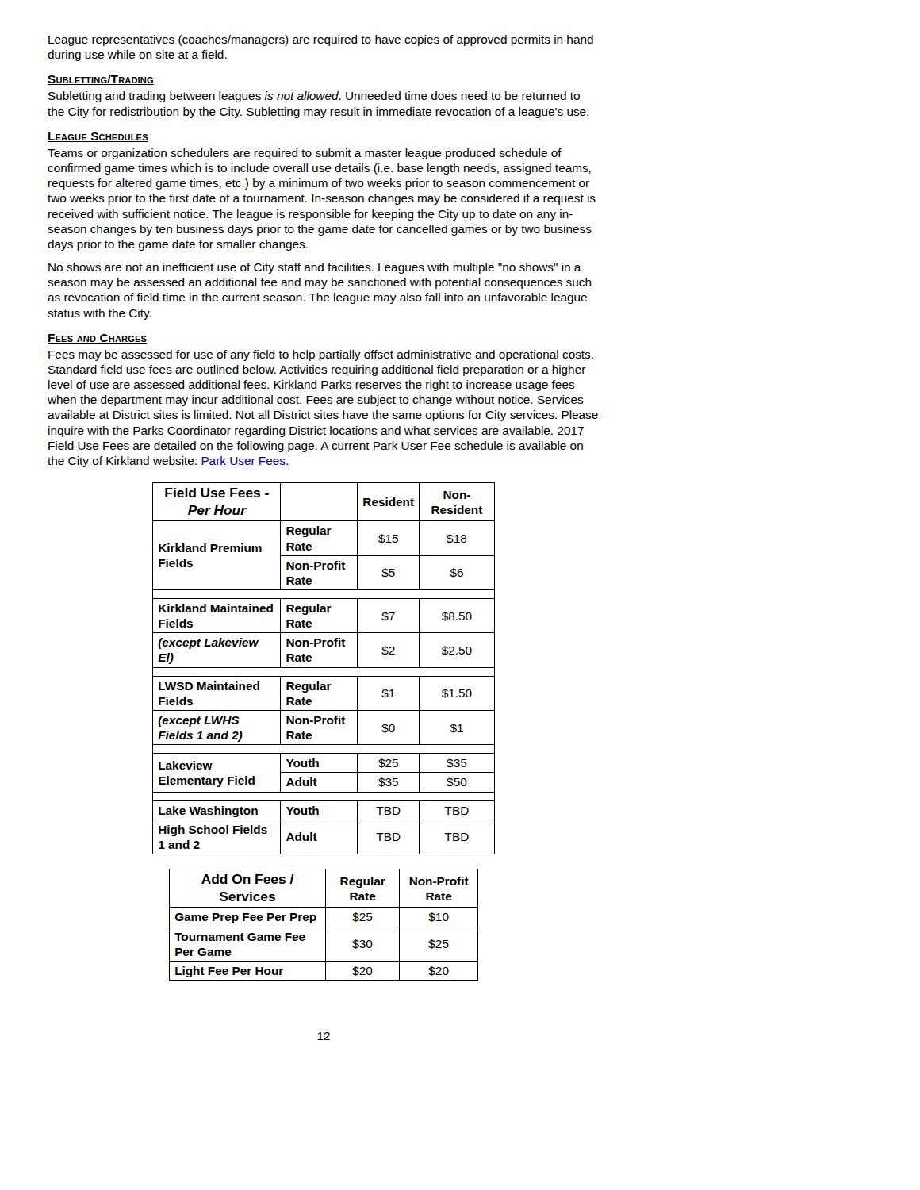League representatives (coaches/managers) are required to have copies of approved permits in hand during use while on site at a field.
Subletting/Trading
Subletting and trading between leagues is not allowed. Unneeded time does need to be returned to the City for redistribution by the City. Subletting may result in immediate revocation of a league's use.
League Schedules
Teams or organization schedulers are required to submit a master league produced schedule of confirmed game times which is to include overall use details (i.e. base length needs, assigned teams, requests for altered game times, etc.) by a minimum of two weeks prior to season commencement or two weeks prior to the first date of a tournament. In-season changes may be considered if a request is received with sufficient notice. The league is responsible for keeping the City up to date on any in-season changes by ten business days prior to the game date for cancelled games or by two business days prior to the game date for smaller changes.
No shows are not an inefficient use of City staff and facilities. Leagues with multiple "no shows" in a season may be assessed an additional fee and may be sanctioned with potential consequences such as revocation of field time in the current season. The league may also fall into an unfavorable league status with the City.
Fees and Charges
Fees may be assessed for use of any field to help partially offset administrative and operational costs. Standard field use fees are outlined below. Activities requiring additional field preparation or a higher level of use are assessed additional fees. Kirkland Parks reserves the right to increase usage fees when the department may incur additional cost. Fees are subject to change without notice. Services available at District sites is limited. Not all District sites have the same options for City services. Please inquire with the Parks Coordinator regarding District locations and what services are available. 2017 Field Use Fees are detailed on the following page. A current Park User Fee schedule is available on the City of Kirkland website: Park User Fees.
| Field Use Fees - Per Hour | | Resident | Non-Resident |
| --- | --- | --- | --- |
| Kirkland Premium Fields | Regular Rate | $15 | $18 |
| Non-Profit Rate | $5 | $6 |
| Kirkland Maintained Fields | Regular Rate | $7 | $8.50 |
| (except Lakeview El) | Non-Profit Rate | $2 | $2.50 |
| LWSD Maintained Fields | Regular Rate | $1 | $1.50 |
| (except LWHS Fields 1 and 2) | Non-Profit Rate | $0 | $1 |
| Lakeview Elementary Field | Youth | $25 | $35 |
| Adult | $35 | $50 |
| Lake Washington | Youth | TBD | TBD |
| High School Fields 1 and 2 | Adult | TBD | TBD |
| Add On Fees / Services | Regular Rate | Non-Profit Rate |
| --- | --- | --- |
| Game Prep Fee Per Prep | $25 | $10 |
| Tournament Game Fee Per Game | $30 | $25 |
| Light Fee Per Hour | $20 | $20 |
12